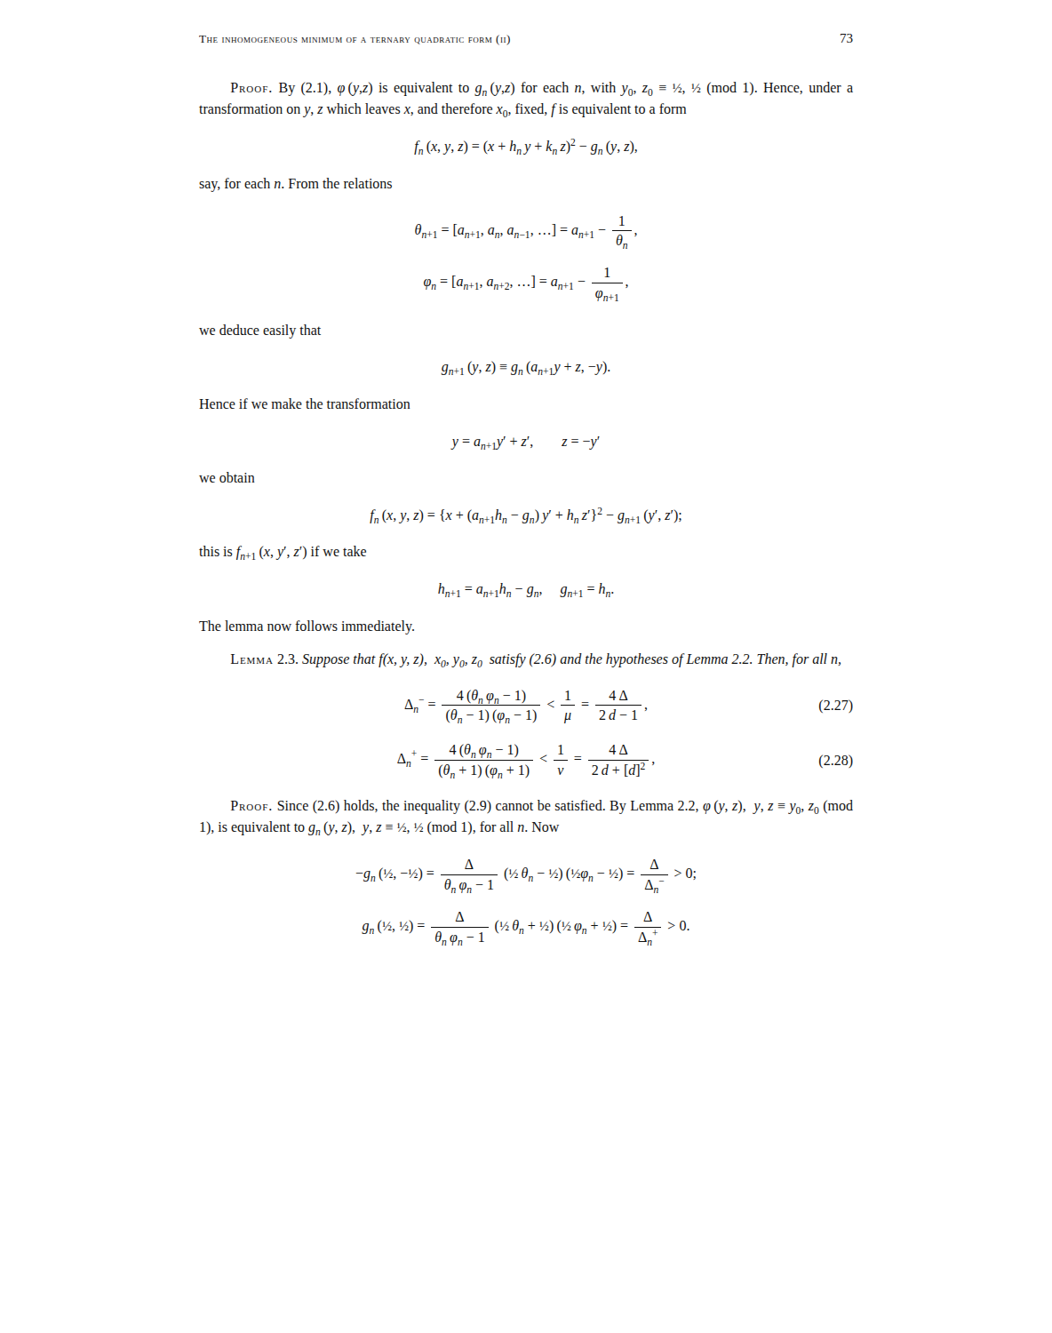The inhomogeneous minimum of a ternary quadratic form (ii) 73
Proof. By (2.1), φ (y,z) is equivalent to gn (y,z) for each n, with y0, z0 ≡ ½, ½ (mod 1). Hence, under a transformation on y, z which leaves x, and therefore x0, fixed, f is equivalent to a form
fn (x, y, z) = (x + hn y + kn z)2 − gn (y, z),
say, for each n. From the relations
θn+1 = [an+1, an, an−1, …] = an+1 − 1 θn,
φn = [an+1, an+2, …] = an+1 − 1 φn+1,
we deduce easily that
gn+1 (y, z) ≡ gn (an+1y + z, −y).
Hence if we make the transformation
y = an+1y′ + z′, z = −y′
we obtain
fn (x, y, z) = {x + (an+1hn − gn) y′ + hn z′}2 − gn+1 (y′, z′);
this is fn+1 (x, y′, z′) if we take
hn+1 = an+1hn − gn, gn+1 = hn.
The lemma now follows immediately.
Lemma 2.3. Suppose that f(x, y, z), x0, y0, z0 satisfy (2.6) and the hypotheses of Lemma 2.2. Then, for all n,
Δn− = 4 (θn φn − 1)(θn − 1) (φn − 1) < 1 μ = 4 Δ 2 d − 1, (2.27)
Δn+ = 4 (θn φn − 1)(θn + 1) (φn + 1) < 1 ν = 4 Δ 2 d + [d]2, (2.28)
Proof. Since (2.6) holds, the inequality (2.9) cannot be satisfied. By Lemma 2.2, φ (y, z), y, z ≡ y0, z0 (mod 1), is equivalent to gn (y, z), y, z ≡ ½, ½ (mod 1), for all n. Now
−gn (½, −½) = Δθn φn − 1 (½ θn − ½) (½ φn − ½) = ΔΔn− > 0;
gn (½, ½) = Δθn φn − 1 (½ θn + ½) (½ φn + ½) = ΔΔn+ > 0.